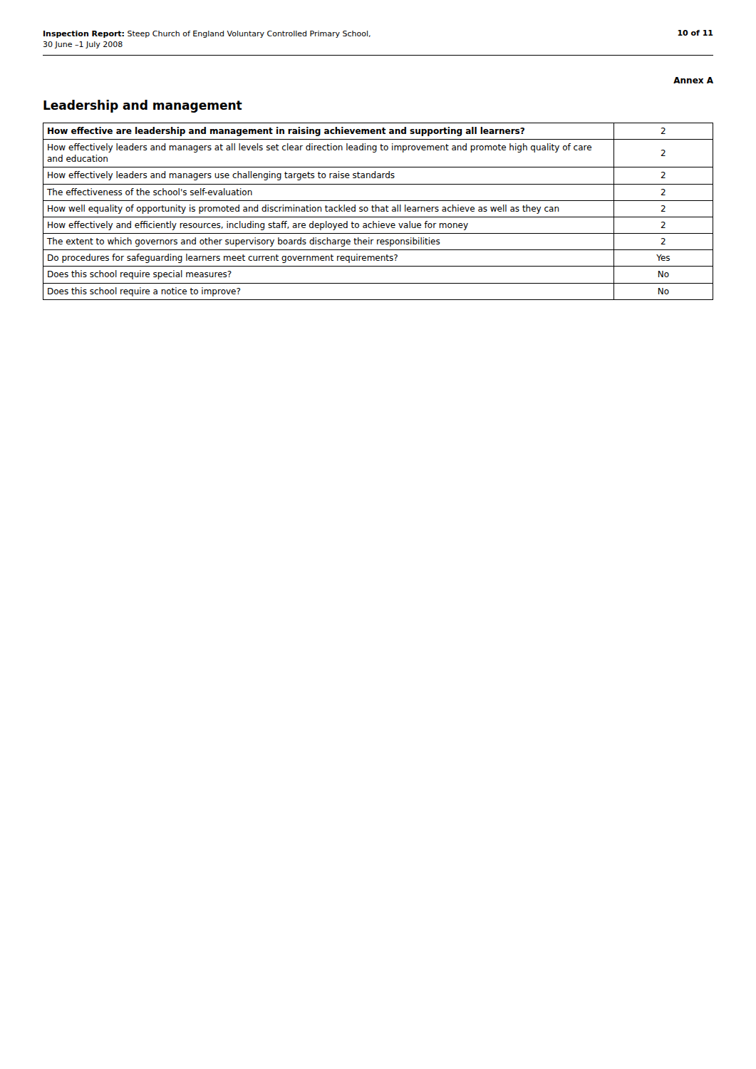Inspection Report: Steep Church of England Voluntary Controlled Primary School,
30 June –1 July 2008
10 of 11
Annex A
Leadership and management
| How effective are leadership and management in raising achievement and supporting all learners? | 2 |
| How effectively leaders and managers at all levels set clear direction leading to improvement and promote high quality of care and education | 2 |
| How effectively leaders and managers use challenging targets to raise standards | 2 |
| The effectiveness of the school's self-evaluation | 2 |
| How well equality of opportunity is promoted and discrimination tackled so that all learners achieve as well as they can | 2 |
| How effectively and efficiently resources, including staff, are deployed to achieve value for money | 2 |
| The extent to which governors and other supervisory boards discharge their responsibilities | 2 |
| Do procedures for safeguarding learners meet current government requirements? | Yes |
| Does this school require special measures? | No |
| Does this school require a notice to improve? | No |